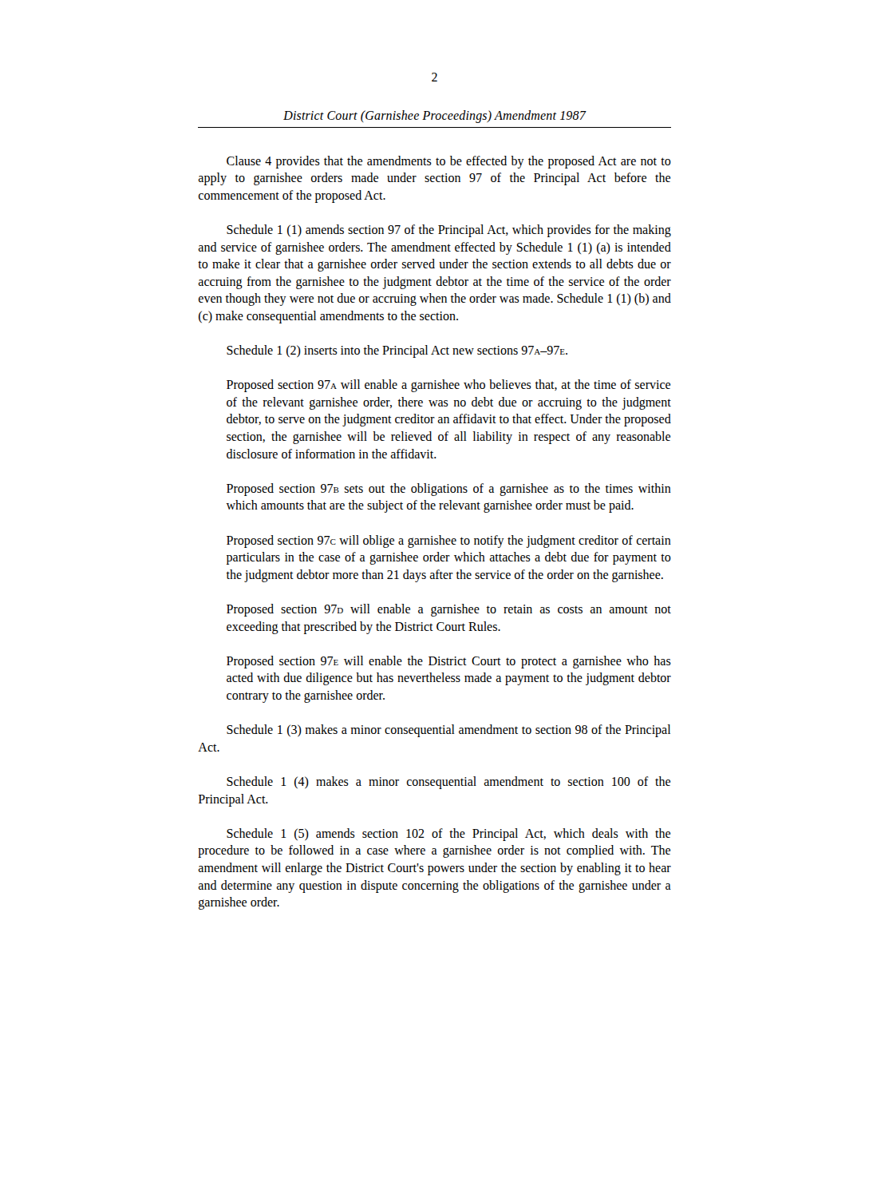2
District Court (Garnishee Proceedings) Amendment 1987
Clause 4 provides that the amendments to be effected by the proposed Act are not to apply to garnishee orders made under section 97 of the Principal Act before the commencement of the proposed Act.
Schedule 1 (1) amends section 97 of the Principal Act, which provides for the making and service of garnishee orders. The amendment effected by Schedule 1 (1) (a) is intended to make it clear that a garnishee order served under the section extends to all debts due or accruing from the garnishee to the judgment debtor at the time of the service of the order even though they were not due or accruing when the order was made. Schedule 1 (1) (b) and (c) make consequential amendments to the section.
Schedule 1 (2) inserts into the Principal Act new sections 97a–97e.
Proposed section 97a will enable a garnishee who believes that, at the time of service of the relevant garnishee order, there was no debt due or accruing to the judgment debtor, to serve on the judgment creditor an affidavit to that effect. Under the proposed section, the garnishee will be relieved of all liability in respect of any reasonable disclosure of information in the affidavit.
Proposed section 97b sets out the obligations of a garnishee as to the times within which amounts that are the subject of the relevant garnishee order must be paid.
Proposed section 97c will oblige a garnishee to notify the judgment creditor of certain particulars in the case of a garnishee order which attaches a debt due for payment to the judgment debtor more than 21 days after the service of the order on the garnishee.
Proposed section 97d will enable a garnishee to retain as costs an amount not exceeding that prescribed by the District Court Rules.
Proposed section 97e will enable the District Court to protect a garnishee who has acted with due diligence but has nevertheless made a payment to the judgment debtor contrary to the garnishee order.
Schedule 1 (3) makes a minor consequential amendment to section 98 of the Principal Act.
Schedule 1 (4) makes a minor consequential amendment to section 100 of the Principal Act.
Schedule 1 (5) amends section 102 of the Principal Act, which deals with the procedure to be followed in a case where a garnishee order is not complied with. The amendment will enlarge the District Court's powers under the section by enabling it to hear and determine any question in dispute concerning the obligations of the garnishee under a garnishee order.